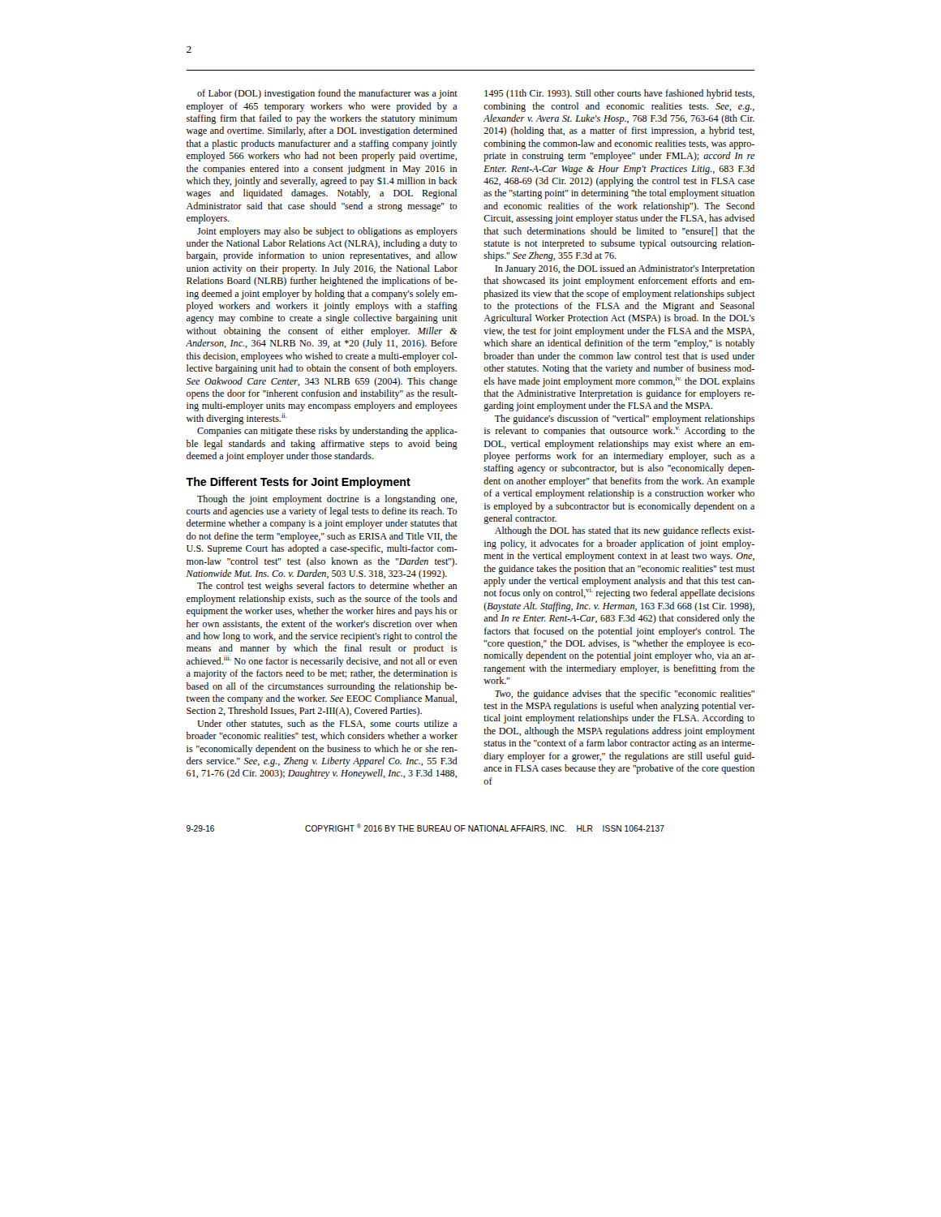2
of Labor (DOL) investigation found the manufacturer was a joint employer of 465 temporary workers who were provided by a staffing firm that failed to pay the workers the statutory minimum wage and overtime. Similarly, after a DOL investigation determined that a plastic products manufacturer and a staffing company jointly employed 566 workers who had not been properly paid overtime, the companies entered into a consent judgment in May 2016 in which they, jointly and severally, agreed to pay $1.4 million in back wages and liquidated damages. Notably, a DOL Regional Administrator said that case should ''send a strong message'' to employers.
Joint employers may also be subject to obligations as employers under the National Labor Relations Act (NLRA), including a duty to bargain, provide information to union representatives, and allow union activity on their property. In July 2016, the National Labor Relations Board (NLRB) further heightened the implications of being deemed a joint employer by holding that a company's solely employed workers and workers it jointly employs with a staffing agency may combine to create a single collective bargaining unit without obtaining the consent of either employer. Miller & Anderson, Inc., 364 NLRB No. 39, at *20 (July 11, 2016). Before this decision, employees who wished to create a multi-employer collective bargaining unit had to obtain the consent of both employers. See Oakwood Care Center, 343 NLRB 659 (2004). This change opens the door for ''inherent confusion and instability'' as the resulting multi-employer units may encompass employers and employees with diverging interests.ii.
Companies can mitigate these risks by understanding the applicable legal standards and taking affirmative steps to avoid being deemed a joint employer under those standards.
The Different Tests for Joint Employment
Though the joint employment doctrine is a longstanding one, courts and agencies use a variety of legal tests to define its reach. To determine whether a company is a joint employer under statutes that do not define the term ''employee,'' such as ERISA and Title VII, the U.S. Supreme Court has adopted a case-specific, multi-factor common-law ''control test'' test (also known as the ''Darden test''). Nationwide Mut. Ins. Co. v. Darden, 503 U.S. 318, 323-24 (1992).
The control test weighs several factors to determine whether an employment relationship exists, such as the source of the tools and equipment the worker uses, whether the worker hires and pays his or her own assistants, the extent of the worker's discretion over when and how long to work, and the service recipient's right to control the means and manner by which the final result or product is achieved.iii. No one factor is necessarily decisive, and not all or even a majority of the factors need to be met; rather, the determination is based on all of the circumstances surrounding the relationship between the company and the worker. See EEOC Compliance Manual, Section 2, Threshold Issues, Part 2-III(A), Covered Parties).
Under other statutes, such as the FLSA, some courts utilize a broader ''economic realities'' test, which considers whether a worker is ''economically dependent on the business to which he or she renders service.'' See, e.g., Zheng v. Liberty Apparel Co. Inc., 55 F.3d 61, 71-76 (2d Cir. 2003); Daughtrey v. Honeywell, Inc., 3 F.3d 1488, 1495 (11th Cir. 1993). Still other courts have fashioned hybrid tests, combining the control and economic realities tests. See, e.g., Alexander v. Avera St. Luke's Hosp., 768 F.3d 756, 763-64 (8th Cir. 2014) (holding that, as a matter of first impression, a hybrid test, combining the common-law and economic realities tests, was appropriate in construing term ''employee'' under FMLA); accord In re Enter. Rent-A-Car Wage & Hour Emp't Practices Litig., 683 F.3d 462, 468-69 (3d Cir. 2012) (applying the control test in FLSA case as the ''starting point'' in determining ''the total employment situation and economic realities of the work relationship''). The Second Circuit, assessing joint employer status under the FLSA, has advised that such determinations should be limited to ''ensure[] that the statute is not interpreted to subsume typical outsourcing relationships.'' See Zheng, 355 F.3d at 76.
In January 2016, the DOL issued an Administrator's Interpretation that showcased its joint employment enforcement efforts and emphasized its view that the scope of employment relationships subject to the protections of the FLSA and the Migrant and Seasonal Agricultural Worker Protection Act (MSPA) is broad. In the DOL's view, the test for joint employment under the FLSA and the MSPA, which share an identical definition of the term ''employ,'' is notably broader than under the common law control test that is used under other statutes. Noting that the variety and number of business models have made joint employment more common,iv. the DOL explains that the Administrative Interpretation is guidance for employers regarding joint employment under the FLSA and the MSPA.
The guidance's discussion of ''vertical'' employment relationships is relevant to companies that outsource work.v. According to the DOL, vertical employment relationships may exist where an employee performs work for an intermediary employer, such as a staffing agency or subcontractor, but is also ''economically dependent on another employer'' that benefits from the work. An example of a vertical employment relationship is a construction worker who is employed by a subcontractor but is economically dependent on a general contractor.
Although the DOL has stated that its new guidance reflects existing policy, it advocates for a broader application of joint employment in the vertical employment context in at least two ways. One, the guidance takes the position that an ''economic realities'' test must apply under the vertical employment analysis and that this test cannot focus only on control,vi. rejecting two federal appellate decisions (Baystate Alt. Staffing, Inc. v. Herman, 163 F.3d 668 (1st Cir. 1998), and In re Enter. Rent-A-Car, 683 F.3d 462) that considered only the factors that focused on the potential joint employer's control. The ''core question,'' the DOL advises, is ''whether the employee is economically dependent on the potential joint employer who, via an arrangement with the intermediary employer, is benefitting from the work.''
Two, the guidance advises that the specific ''economic realities'' test in the MSPA regulations is useful when analyzing potential vertical joint employment relationships under the FLSA. According to the DOL, although the MSPA regulations address joint employment status in the ''context of a farm labor contractor acting as an intermediary employer for a grower,'' the regulations are still useful guidance in FLSA cases because they are ''probative of the core question of
9-29-16
COPYRIGHT ® 2016 BY THE BUREAU OF NATIONAL AFFAIRS, INC. HLR ISSN 1064-2137